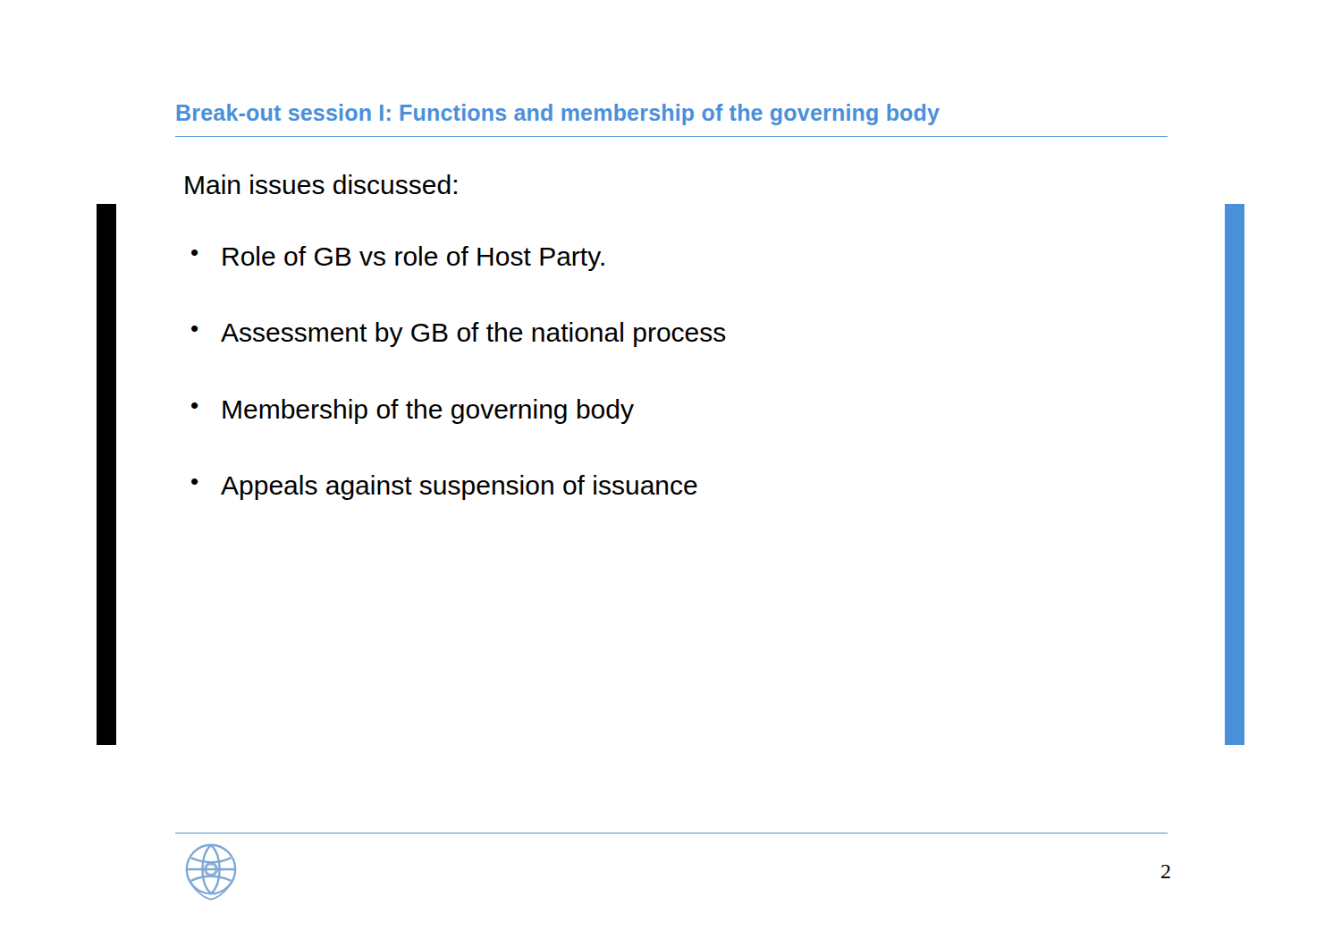Break-out session I: Functions and membership of the governing body
Main issues discussed:
Role of GB vs role of Host Party.
Assessment by GB of the national process
Membership of the governing body
Appeals against suspension of issuance
2